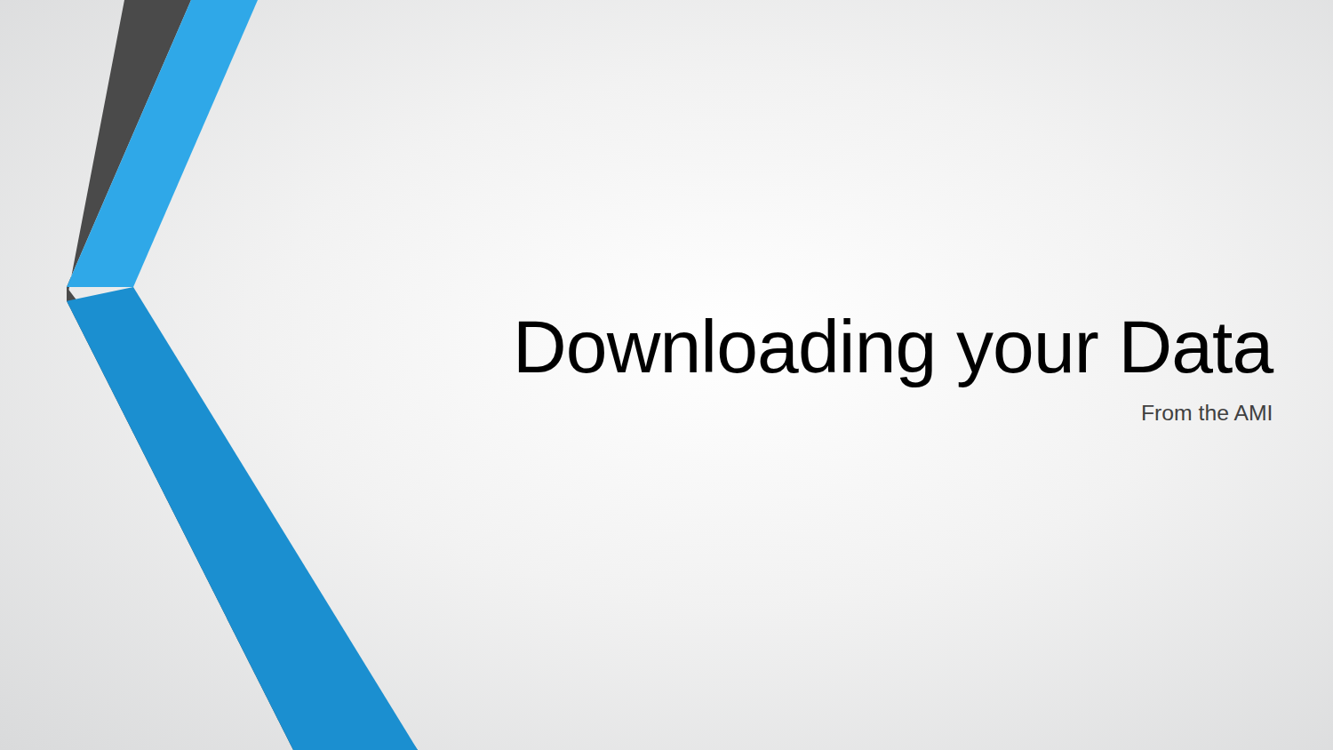Downloading your Data
From the AMI